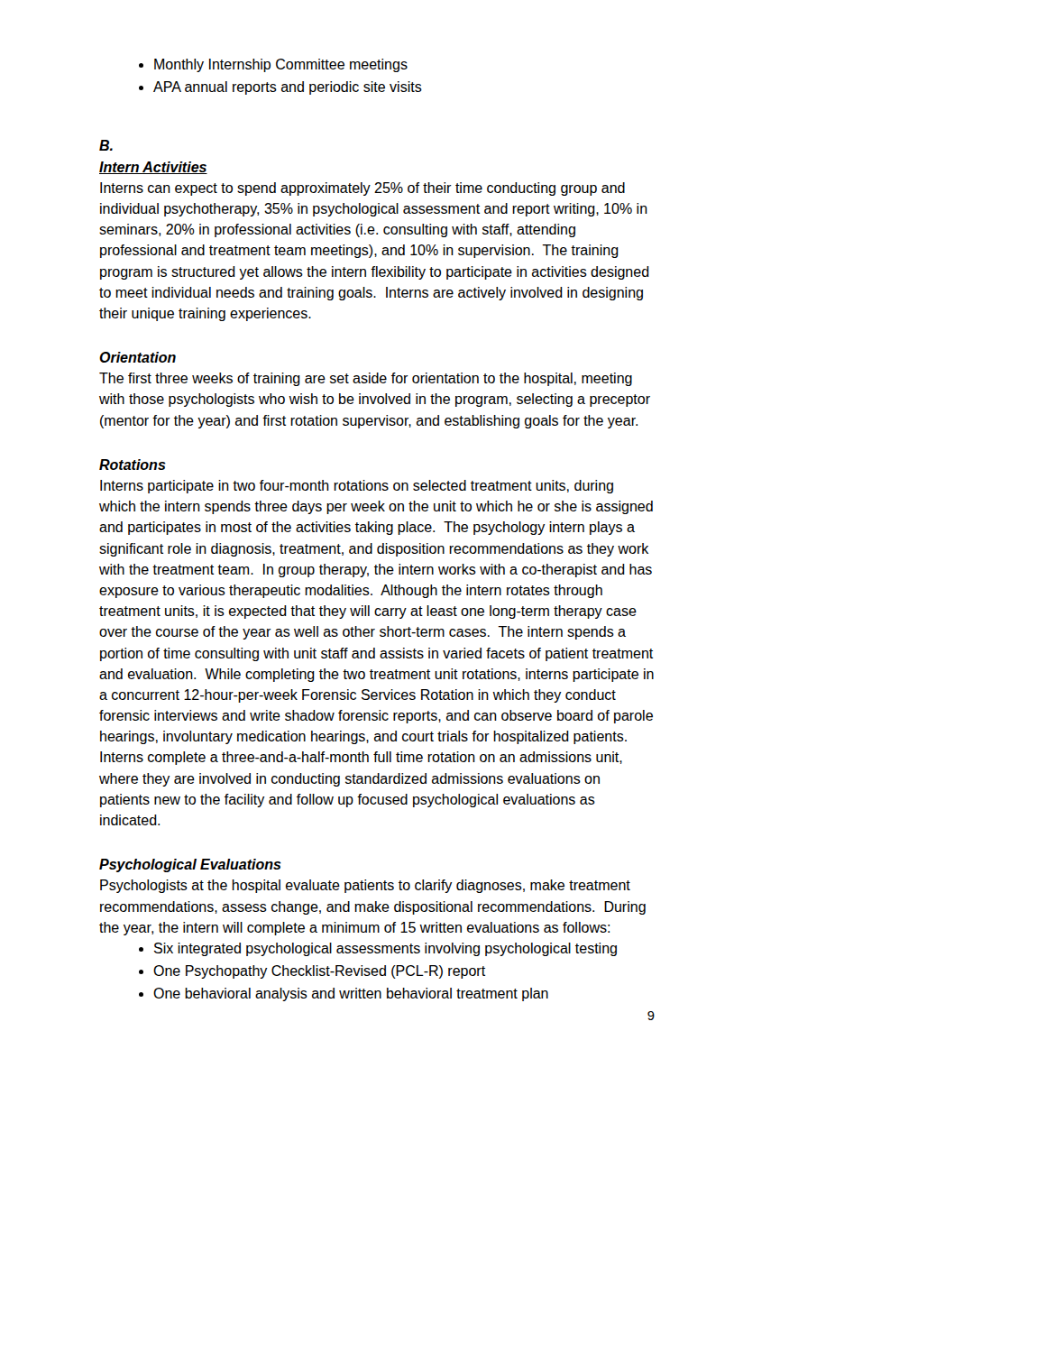Monthly Internship Committee meetings
APA annual reports and periodic site visits
B.
Intern Activities
Interns can expect to spend approximately 25% of their time conducting group and individual psychotherapy, 35% in psychological assessment and report writing, 10% in seminars, 20% in professional activities (i.e. consulting with staff, attending professional and treatment team meetings), and 10% in supervision. The training program is structured yet allows the intern flexibility to participate in activities designed to meet individual needs and training goals. Interns are actively involved in designing their unique training experiences.
Orientation
The first three weeks of training are set aside for orientation to the hospital, meeting with those psychologists who wish to be involved in the program, selecting a preceptor (mentor for the year) and first rotation supervisor, and establishing goals for the year.
Rotations
Interns participate in two four-month rotations on selected treatment units, during which the intern spends three days per week on the unit to which he or she is assigned and participates in most of the activities taking place. The psychology intern plays a significant role in diagnosis, treatment, and disposition recommendations as they work with the treatment team. In group therapy, the intern works with a co-therapist and has exposure to various therapeutic modalities. Although the intern rotates through treatment units, it is expected that they will carry at least one long-term therapy case over the course of the year as well as other short-term cases. The intern spends a portion of time consulting with unit staff and assists in varied facets of patient treatment and evaluation. While completing the two treatment unit rotations, interns participate in a concurrent 12-hour-per-week Forensic Services Rotation in which they conduct forensic interviews and write shadow forensic reports, and can observe board of parole hearings, involuntary medication hearings, and court trials for hospitalized patients. Interns complete a three-and-a-half-month full time rotation on an admissions unit, where they are involved in conducting standardized admissions evaluations on patients new to the facility and follow up focused psychological evaluations as indicated.
Psychological Evaluations
Psychologists at the hospital evaluate patients to clarify diagnoses, make treatment recommendations, assess change, and make dispositional recommendations. During the year, the intern will complete a minimum of 15 written evaluations as follows:
Six integrated psychological assessments involving psychological testing
One Psychopathy Checklist-Revised (PCL-R) report
One behavioral analysis and written behavioral treatment plan
9